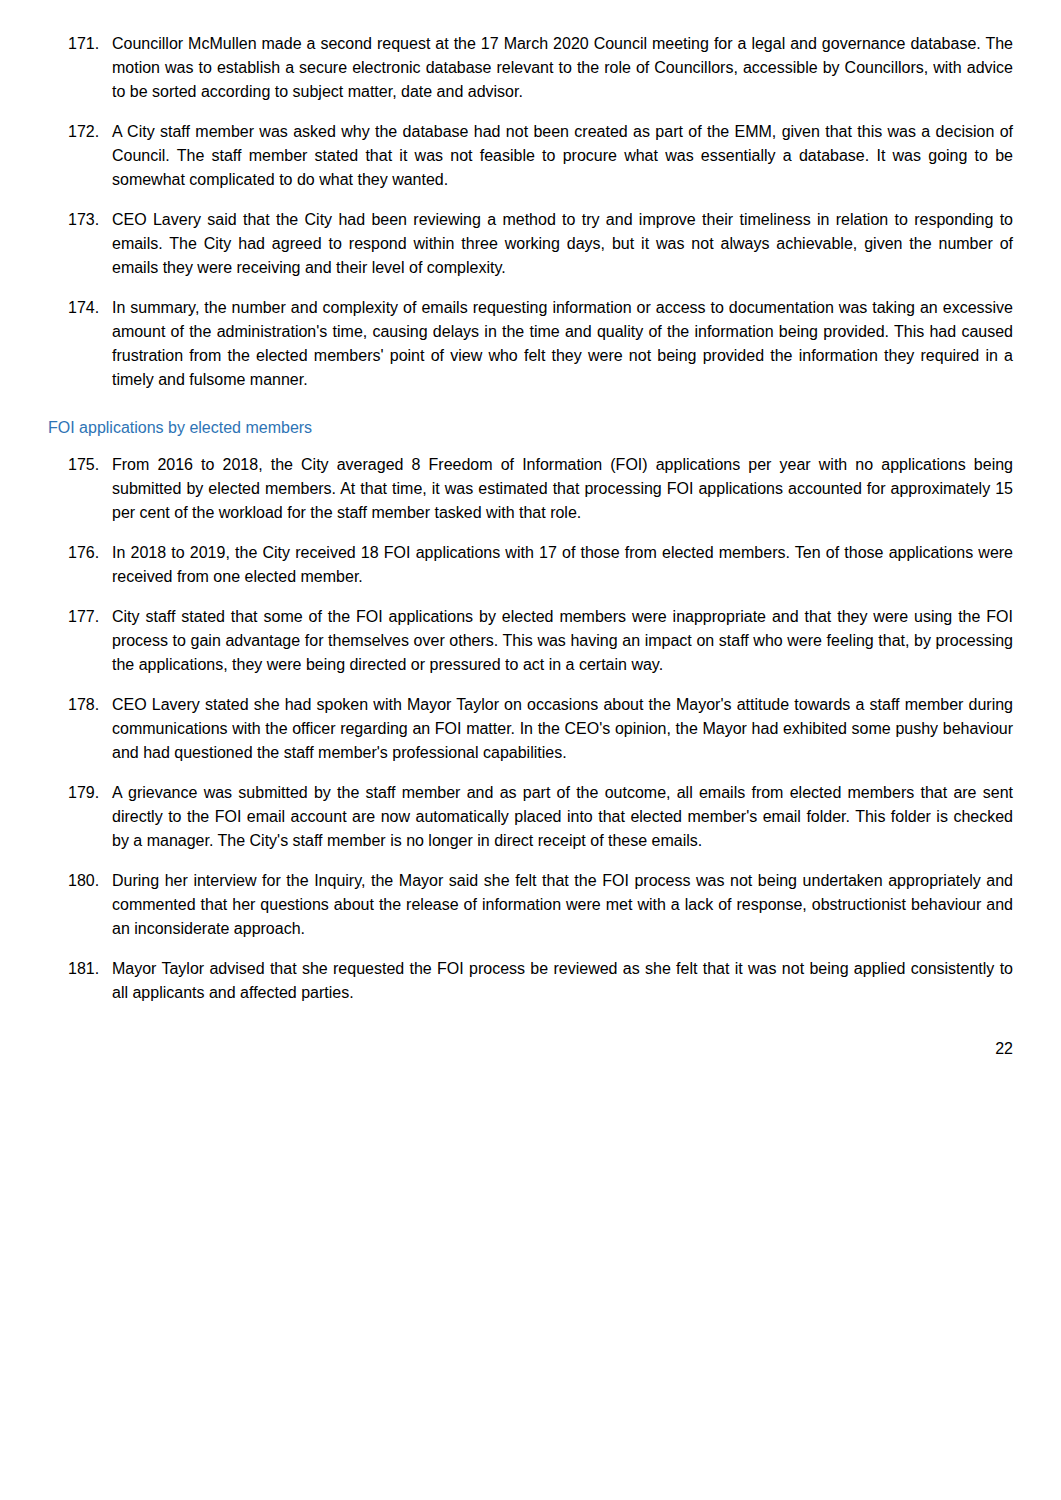171. Councillor McMullen made a second request at the 17 March 2020 Council meeting for a legal and governance database. The motion was to establish a secure electronic database relevant to the role of Councillors, accessible by Councillors, with advice to be sorted according to subject matter, date and advisor.
172. A City staff member was asked why the database had not been created as part of the EMM, given that this was a decision of Council. The staff member stated that it was not feasible to procure what was essentially a database. It was going to be somewhat complicated to do what they wanted.
173. CEO Lavery said that the City had been reviewing a method to try and improve their timeliness in relation to responding to emails. The City had agreed to respond within three working days, but it was not always achievable, given the number of emails they were receiving and their level of complexity.
174. In summary, the number and complexity of emails requesting information or access to documentation was taking an excessive amount of the administration's time, causing delays in the time and quality of the information being provided. This had caused frustration from the elected members' point of view who felt they were not being provided the information they required in a timely and fulsome manner.
FOI applications by elected members
175. From 2016 to 2018, the City averaged 8 Freedom of Information (FOI) applications per year with no applications being submitted by elected members. At that time, it was estimated that processing FOI applications accounted for approximately 15 per cent of the workload for the staff member tasked with that role.
176. In 2018 to 2019, the City received 18 FOI applications with 17 of those from elected members. Ten of those applications were received from one elected member.
177. City staff stated that some of the FOI applications by elected members were inappropriate and that they were using the FOI process to gain advantage for themselves over others. This was having an impact on staff who were feeling that, by processing the applications, they were being directed or pressured to act in a certain way.
178. CEO Lavery stated she had spoken with Mayor Taylor on occasions about the Mayor's attitude towards a staff member during communications with the officer regarding an FOI matter. In the CEO's opinion, the Mayor had exhibited some pushy behaviour and had questioned the staff member's professional capabilities.
179. A grievance was submitted by the staff member and as part of the outcome, all emails from elected members that are sent directly to the FOI email account are now automatically placed into that elected member's email folder. This folder is checked by a manager. The City's staff member is no longer in direct receipt of these emails.
180. During her interview for the Inquiry, the Mayor said she felt that the FOI process was not being undertaken appropriately and commented that her questions about the release of information were met with a lack of response, obstructionist behaviour and an inconsiderate approach.
181. Mayor Taylor advised that she requested the FOI process be reviewed as she felt that it was not being applied consistently to all applicants and affected parties.
22